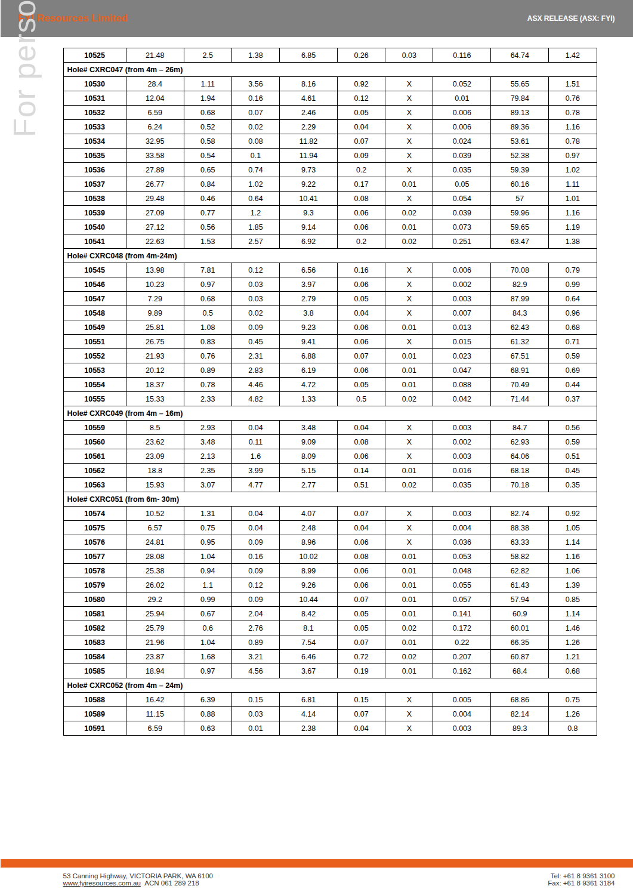FYI Resources Limited
ASX RELEASE (ASX: FYI)
For personal use only
| 10525 | 21.48 | 2.5 | 1.38 | 6.85 | 0.26 | 0.03 | 0.116 | 64.74 | 1.42 |
| Hole# CXRC047 (from 4m – 26m) |
| 10530 | 28.4 | 1.11 | 3.56 | 8.16 | 0.92 | X | 0.052 | 55.65 | 1.51 |
| 10531 | 12.04 | 1.94 | 0.16 | 4.61 | 0.12 | X | 0.01 | 79.84 | 0.76 |
| 10532 | 6.59 | 0.68 | 0.07 | 2.46 | 0.05 | X | 0.006 | 89.13 | 0.78 |
| 10533 | 6.24 | 0.52 | 0.02 | 2.29 | 0.04 | X | 0.006 | 89.36 | 1.16 |
| 10534 | 32.95 | 0.58 | 0.08 | 11.82 | 0.07 | X | 0.024 | 53.61 | 0.78 |
| 10535 | 33.58 | 0.54 | 0.1 | 11.94 | 0.09 | X | 0.039 | 52.38 | 0.97 |
| 10536 | 27.89 | 0.65 | 0.74 | 9.73 | 0.2 | X | 0.035 | 59.39 | 1.02 |
| 10537 | 26.77 | 0.84 | 1.02 | 9.22 | 0.17 | 0.01 | 0.05 | 60.16 | 1.11 |
| 10538 | 29.48 | 0.46 | 0.64 | 10.41 | 0.08 | X | 0.054 | 57 | 1.01 |
| 10539 | 27.09 | 0.77 | 1.2 | 9.3 | 0.06 | 0.02 | 0.039 | 59.96 | 1.16 |
| 10540 | 27.12 | 0.56 | 1.85 | 9.14 | 0.06 | 0.01 | 0.073 | 59.65 | 1.19 |
| 10541 | 22.63 | 1.53 | 2.57 | 6.92 | 0.2 | 0.02 | 0.251 | 63.47 | 1.38 |
| Hole# CXRC048 (from 4m-24m) |
| 10545 | 13.98 | 7.81 | 0.12 | 6.56 | 0.16 | X | 0.006 | 70.08 | 0.79 |
| 10546 | 10.23 | 0.97 | 0.03 | 3.97 | 0.06 | X | 0.002 | 82.9 | 0.99 |
| 10547 | 7.29 | 0.68 | 0.03 | 2.79 | 0.05 | X | 0.003 | 87.99 | 0.64 |
| 10548 | 9.89 | 0.5 | 0.02 | 3.8 | 0.04 | X | 0.007 | 84.3 | 0.96 |
| 10549 | 25.81 | 1.08 | 0.09 | 9.23 | 0.06 | 0.01 | 0.013 | 62.43 | 0.68 |
| 10551 | 26.75 | 0.83 | 0.45 | 9.41 | 0.06 | X | 0.015 | 61.32 | 0.71 |
| 10552 | 21.93 | 0.76 | 2.31 | 6.88 | 0.07 | 0.01 | 0.023 | 67.51 | 0.59 |
| 10553 | 20.12 | 0.89 | 2.83 | 6.19 | 0.06 | 0.01 | 0.047 | 68.91 | 0.69 |
| 10554 | 18.37 | 0.78 | 4.46 | 4.72 | 0.05 | 0.01 | 0.088 | 70.49 | 0.44 |
| 10555 | 15.33 | 2.33 | 4.82 | 1.33 | 0.5 | 0.02 | 0.042 | 71.44 | 0.37 |
| Hole# CXRC049 (from 4m – 16m) |
| 10559 | 8.5 | 2.93 | 0.04 | 3.48 | 0.04 | X | 0.003 | 84.7 | 0.56 |
| 10560 | 23.62 | 3.48 | 0.11 | 9.09 | 0.08 | X | 0.002 | 62.93 | 0.59 |
| 10561 | 23.09 | 2.13 | 1.6 | 8.09 | 0.06 | X | 0.003 | 64.06 | 0.51 |
| 10562 | 18.8 | 2.35 | 3.99 | 5.15 | 0.14 | 0.01 | 0.016 | 68.18 | 0.45 |
| 10563 | 15.93 | 3.07 | 4.77 | 2.77 | 0.51 | 0.02 | 0.035 | 70.18 | 0.35 |
| Hole# CXRC051 (from 6m- 30m) |
| 10574 | 10.52 | 1.31 | 0.04 | 4.07 | 0.07 | X | 0.003 | 82.74 | 0.92 |
| 10575 | 6.57 | 0.75 | 0.04 | 2.48 | 0.04 | X | 0.004 | 88.38 | 1.05 |
| 10576 | 24.81 | 0.95 | 0.09 | 8.96 | 0.06 | X | 0.036 | 63.33 | 1.14 |
| 10577 | 28.08 | 1.04 | 0.16 | 10.02 | 0.08 | 0.01 | 0.053 | 58.82 | 1.16 |
| 10578 | 25.38 | 0.94 | 0.09 | 8.99 | 0.06 | 0.01 | 0.048 | 62.82 | 1.06 |
| 10579 | 26.02 | 1.1 | 0.12 | 9.26 | 0.06 | 0.01 | 0.055 | 61.43 | 1.39 |
| 10580 | 29.2 | 0.99 | 0.09 | 10.44 | 0.07 | 0.01 | 0.057 | 57.94 | 0.85 |
| 10581 | 25.94 | 0.67 | 2.04 | 8.42 | 0.05 | 0.01 | 0.141 | 60.9 | 1.14 |
| 10582 | 25.79 | 0.6 | 2.76 | 8.1 | 0.05 | 0.02 | 0.172 | 60.01 | 1.46 |
| 10583 | 21.96 | 1.04 | 0.89 | 7.54 | 0.07 | 0.01 | 0.22 | 66.35 | 1.26 |
| 10584 | 23.87 | 1.68 | 3.21 | 6.46 | 0.72 | 0.02 | 0.207 | 60.87 | 1.21 |
| 10585 | 18.94 | 0.97 | 4.56 | 3.67 | 0.19 | 0.01 | 0.162 | 68.4 | 0.68 |
| Hole# CXRC052 (from 4m – 24m) |
| 10588 | 16.42 | 6.39 | 0.15 | 6.81 | 0.15 | X | 0.005 | 68.86 | 0.75 |
| 10589 | 11.15 | 0.88 | 0.03 | 4.14 | 0.07 | X | 0.004 | 82.14 | 1.26 |
| 10591 | 6.59 | 0.63 | 0.01 | 2.38 | 0.04 | X | 0.003 | 89.3 | 0.8 |
53 Canning Highway, VICTORIA PARK, WA 6100
www.fyiresources.com.au ACN 061 289 218
Tel: +61 8 9361 3100
Fax: +61 8 9361 3184